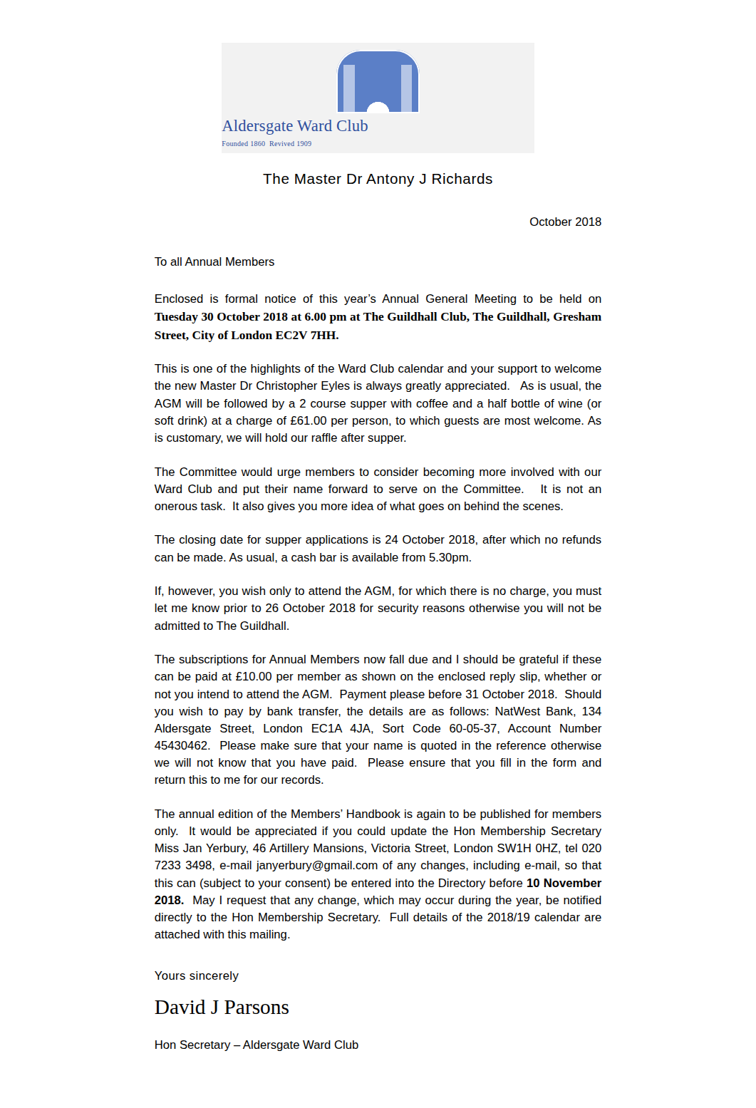Aldersgate Ward Club
Founded 1860 Revived 1909
The Master Dr Antony J Richards
October 2018
To all Annual Members
Enclosed is formal notice of this year’s Annual General Meeting to be held on Tuesday 30 October 2018 at 6.00 pm at The Guildhall Club, The Guildhall, Gresham Street, City of London EC2V 7HH.
This is one of the highlights of the Ward Club calendar and your support to welcome the new Master Dr Christopher Eyles is always greatly appreciated. As is usual, the AGM will be followed by a 2 course supper with coffee and a half bottle of wine (or soft drink) at a charge of £61.00 per person, to which guests are most welcome. As is customary, we will hold our raffle after supper.
The Committee would urge members to consider becoming more involved with our Ward Club and put their name forward to serve on the Committee. It is not an onerous task. It also gives you more idea of what goes on behind the scenes.
The closing date for supper applications is 24 October 2018, after which no refunds can be made. As usual, a cash bar is available from 5.30pm.
If, however, you wish only to attend the AGM, for which there is no charge, you must let me know prior to 26 October 2018 for security reasons otherwise you will not be admitted to The Guildhall.
The subscriptions for Annual Members now fall due and I should be grateful if these can be paid at £10.00 per member as shown on the enclosed reply slip, whether or not you intend to attend the AGM. Payment please before 31 October 2018. Should you wish to pay by bank transfer, the details are as follows: NatWest Bank, 134 Aldersgate Street, London EC1A 4JA, Sort Code 60-05-37, Account Number 45430462. Please make sure that your name is quoted in the reference otherwise we will not know that you have paid. Please ensure that you fill in the form and return this to me for our records.
The annual edition of the Members’ Handbook is again to be published for members only. It would be appreciated if you could update the Hon Membership Secretary Miss Jan Yerbury, 46 Artillery Mansions, Victoria Street, London SW1H 0HZ, tel 020 7233 3498, e-mail janyerbury@gmail.com of any changes, including e-mail, so that this can (subject to your consent) be entered into the Directory before 10 November 2018. May I request that any change, which may occur during the year, be notified directly to the Hon Membership Secretary. Full details of the 2018/19 calendar are attached with this mailing.
Yours sincerely
David J Parsons
Hon Secretary – Aldersgate Ward Club